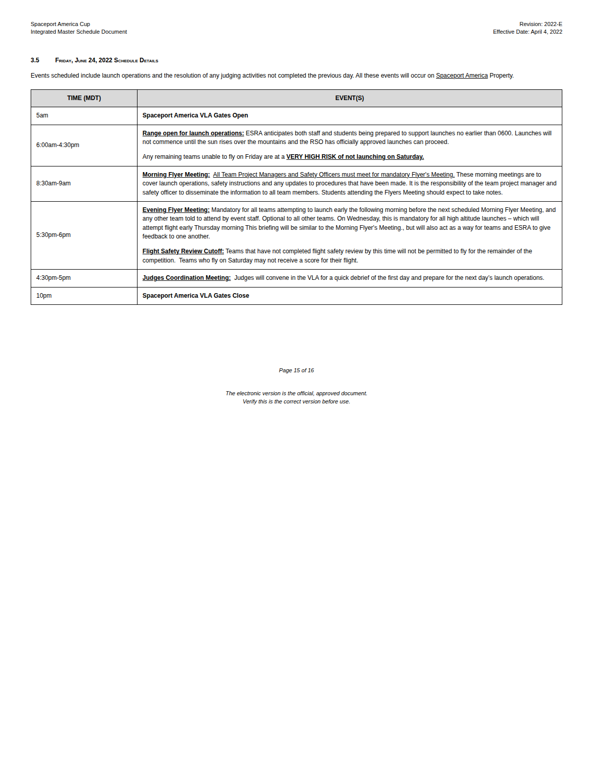Spaceport America Cup
Integrated Master Schedule Document
Revision: 2022-E
Effective Date: April 4, 2022
3.5 Friday, June 24, 2022 Schedule Details
Events scheduled include launch operations and the resolution of any judging activities not completed the previous day. All these events will occur on Spaceport America Property.
| TIME (MDT) | EVENT(S) |
| --- | --- |
| 5am | Spaceport America VLA Gates Open |
| 6:00am-4:30pm | Range open for launch operations: ESRA anticipates both staff and students being prepared to support launches no earlier than 0600. Launches will not commence until the sun rises over the mountains and the RSO has officially approved launches can proceed. Any remaining teams unable to fly on Friday are at a VERY HIGH RISK of not launching on Saturday. |
| 8:30am-9am | Morning Flyer Meeting: All Team Project Managers and Safety Officers must meet for mandatory Flyer's Meeting. These morning meetings are to cover launch operations, safety instructions and any updates to procedures that have been made. It is the responsibility of the team project manager and safety officer to disseminate the information to all team members. Students attending the Flyers Meeting should expect to take notes. |
| 5:30pm-6pm | Evening Flyer Meeting: Mandatory for all teams attempting to launch early the following morning before the next scheduled Morning Flyer Meeting, and any other team told to attend by event staff. Optional to all other teams. On Wednesday, this is mandatory for all high altitude launches – which will attempt flight early Thursday morning This briefing will be similar to the Morning Flyer's Meeting., but will also act as a way for teams and ESRA to give feedback to one another. Flight Safety Review Cutoff: Teams that have not completed flight safety review by this time will not be permitted to fly for the remainder of the competition. Teams who fly on Saturday may not receive a score for their flight. |
| 4:30pm-5pm | Judges Coordination Meeting: Judges will convene in the VLA for a quick debrief of the first day and prepare for the next day’s launch operations. |
| 10pm | Spaceport America VLA Gates Close |
Page 15 of 16
The electronic version is the official, approved document.
Verify this is the correct version before use.